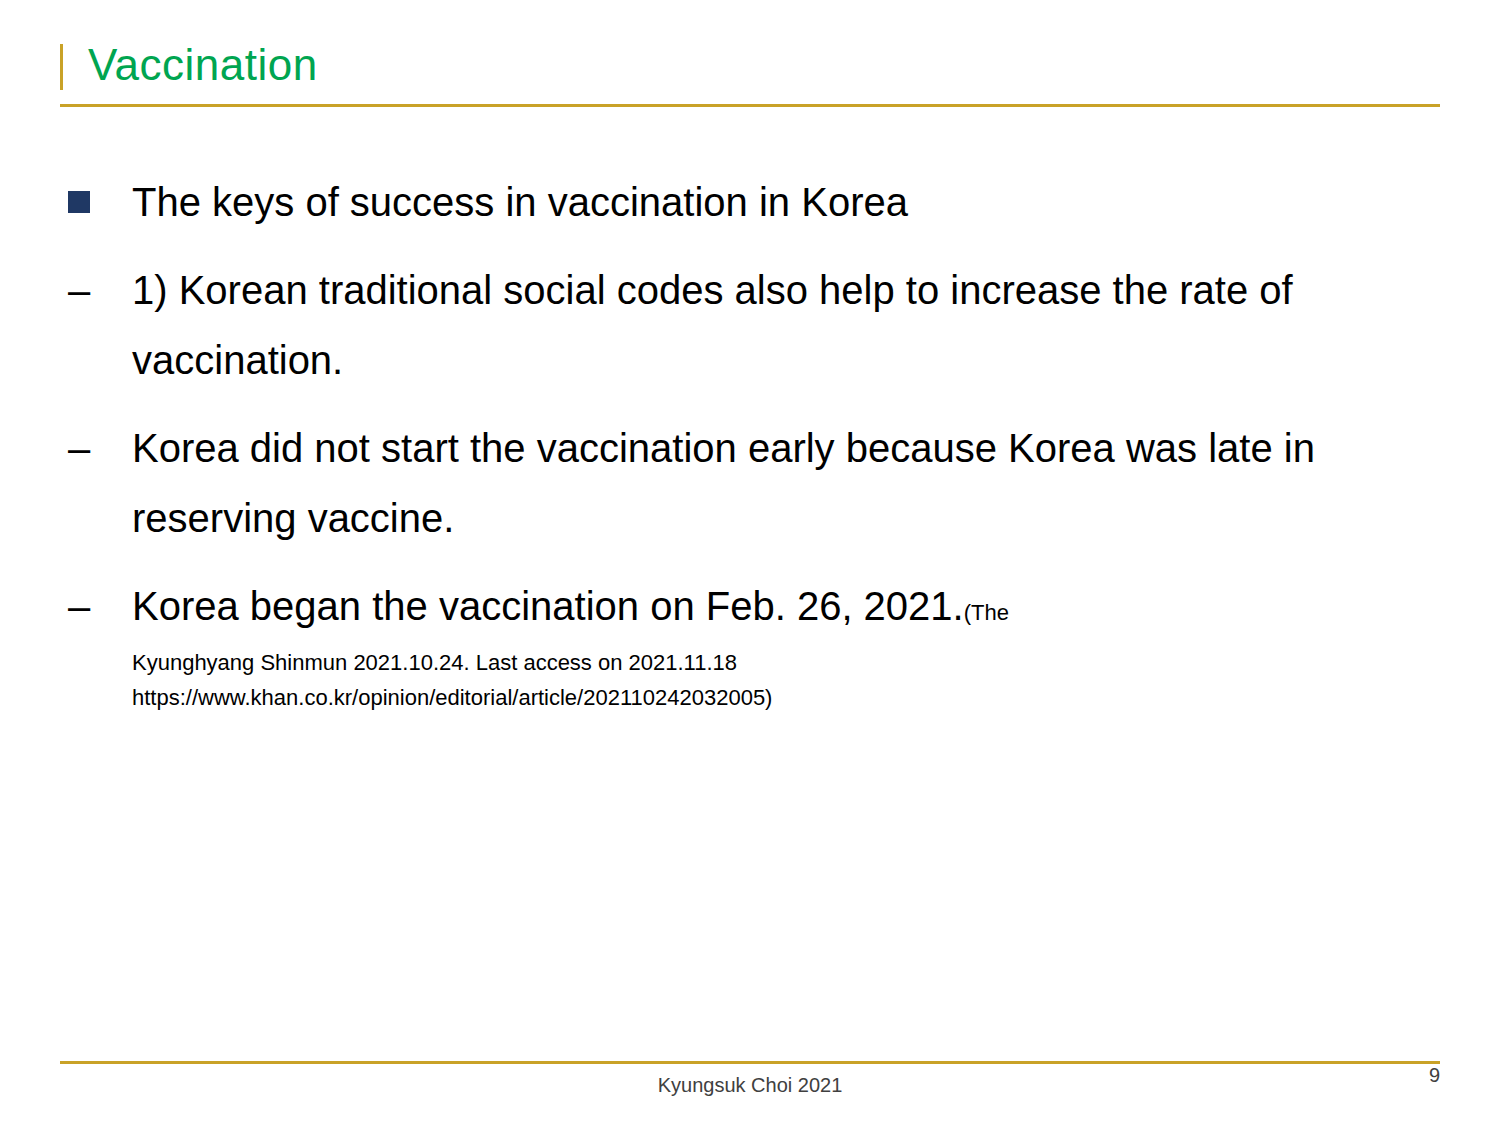Vaccination
The keys of success in vaccination in Korea
1) Korean traditional social codes also help to increase the rate of vaccination.
Korea did not start the vaccination early because Korea was late in reserving vaccine.
Korea began the vaccination on Feb. 26, 2021.(The Kyunghyang Shinmun 2021.10.24. Last access on 2021.11.18
https://www.khan.co.kr/opinion/editorial/article/202110242032005)
Kyungsuk Choi 2021
9